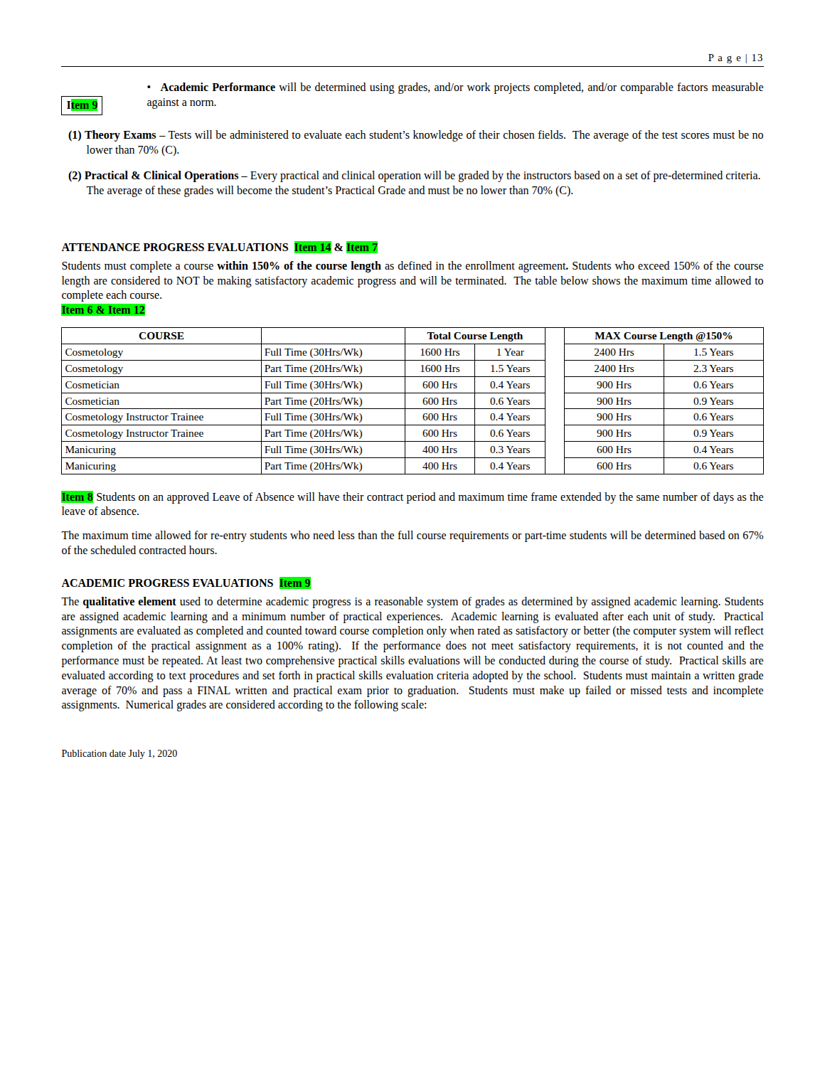P a g e | 13
Item 9
•Academic Performance will be determined using grades, and/or work projects completed, and/or comparable factors measurable against a norm.
(1) Theory Exams – Tests will be administered to evaluate each student’s knowledge of their chosen fields. The average of the test scores must be no lower than 70% (C).
(2) Practical & Clinical Operations – Every practical and clinical operation will be graded by the instructors based on a set of pre-determined criteria. The average of these grades will become the student’s Practical Grade and must be no lower than 70% (C).
ATTENDANCE PROGRESS EVALUATIONS Item 14 & Item 7
Students must complete a course within 150% of the course length as defined in the enrollment agreement. Students who exceed 150% of the course length are considered to NOT be making satisfactory academic progress and will be terminated. The table below shows the maximum time allowed to complete each course.
Item 6 & Item 12
| COURSE | | Total Course Length | | MAX Course Length @150% |
| --- | --- | --- | --- | --- |
| Cosmetology | Full Time (30Hrs/Wk) | 1600 Hrs | 1 Year | | 2400 Hrs | 1.5 Years |
| Cosmetology | Part Time (20Hrs/Wk) | 1600 Hrs | 1.5 Years | | 2400 Hrs | 2.3 Years |
| Cosmetician | Full Time (30Hrs/Wk) | 600 Hrs | 0.4 Years | | 900 Hrs | 0.6 Years |
| Cosmetician | Part Time (20Hrs/Wk) | 600 Hrs | 0.6 Years | | 900 Hrs | 0.9 Years |
| Cosmetology Instructor Trainee | Full Time (30Hrs/Wk) | 600 Hrs | 0.4 Years | | 900 Hrs | 0.6 Years |
| Cosmetology Instructor Trainee | Part Time (20Hrs/Wk) | 600 Hrs | 0.6 Years | | 900 Hrs | 0.9 Years |
| Manicuring | Full Time (30Hrs/Wk) | 400 Hrs | 0.3 Years | | 600 Hrs | 0.4 Years |
| Manicuring | Part Time (20Hrs/Wk) | 400 Hrs | 0.4 Years | | 600 Hrs | 0.6 Years |
Item 8 Students on an approved Leave of Absence will have their contract period and maximum time frame extended by the same number of days as the leave of absence.
The maximum time allowed for re-entry students who need less than the full course requirements or part-time students will be determined based on 67% of the scheduled contracted hours.
ACADEMIC PROGRESS EVALUATIONS Item 9
The qualitative element used to determine academic progress is a reasonable system of grades as determined by assigned academic learning. Students are assigned academic learning and a minimum number of practical experiences. Academic learning is evaluated after each unit of study. Practical assignments are evaluated as completed and counted toward course completion only when rated as satisfactory or better (the computer system will reflect completion of the practical assignment as a 100% rating). If the performance does not meet satisfactory requirements, it is not counted and the performance must be repeated. At least two comprehensive practical skills evaluations will be conducted during the course of study. Practical skills are evaluated according to text procedures and set forth in practical skills evaluation criteria adopted by the school. Students must maintain a written grade average of 70% and pass a FINAL written and practical exam prior to graduation. Students must make up failed or missed tests and incomplete assignments. Numerical grades are considered according to the following scale:
Publication date July 1, 2020